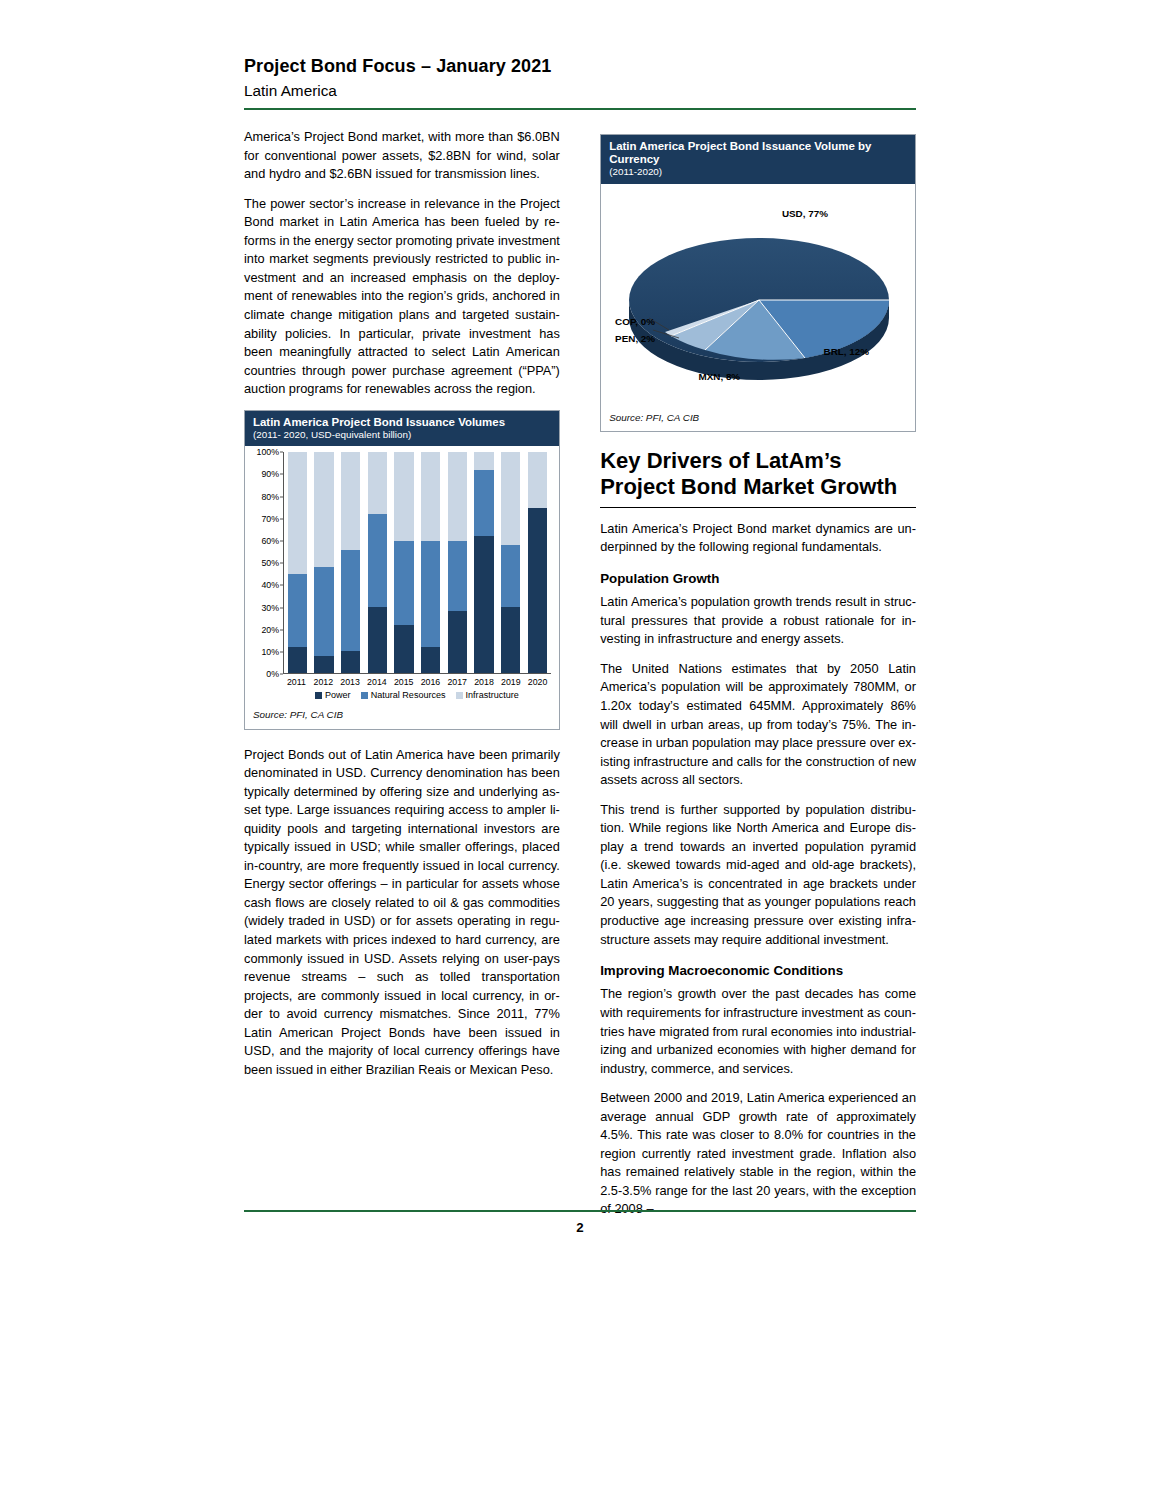Project Bond Focus – January 2021
Latin America
America’s Project Bond market, with more than $6.0BN for conventional power assets, $2.8BN for wind, solar and hydro and $2.6BN issued for transmission lines.
The power sector’s increase in relevance in the Project Bond market in Latin America has been fueled by reforms in the energy sector promoting private investment into market segments previously restricted to public investment and an increased emphasis on the deployment of renewables into the region’s grids, anchored in climate change mitigation plans and targeted sustainability policies. In particular, private investment has been meaningfully attracted to select Latin American countries through power purchase agreement (“PPA”) auction programs for renewables across the region.
Latin America Project Bond Issuance Volumes
(2011- 2020, USD-equivalent billion)
100%
90%
80%
70%
60%
50%
40%
30%
20%
10%
0%
20112012201320142015 20162017201820192020
Power Natural Resources Infrastructure
Source: PFI, CA CIB
Project Bonds out of Latin America have been primarily denominated in USD. Currency denomination has been typically determined by offering size and underlying asset type. Large issuances requiring access to ampler liquidity pools and targeting international investors are typically issued in USD; while smaller offerings, placed in-country, are more frequently issued in local currency. Energy sector offerings – in particular for assets whose cash flows are closely related to oil & gas commodities (widely traded in USD) or for assets operating in regulated markets with prices indexed to hard currency, are commonly issued in USD. Assets relying on user-pays revenue streams – such as tolled transportation projects, are commonly issued in local currency, in order to avoid currency mismatches. Since 2011, 77% Latin American Project Bonds have been issued in USD, and the majority of local currency offerings have been issued in either Brazilian Reais or Mexican Peso.
Latin America Project Bond Issuance Volume by Currency
(2011-2020)
USD, 77%
COP, 0%
PEN, 2%
MXN, 8%
BRL, 12%
Source: PFI, CA CIB
Key Drivers of LatAm’s Project Bond Market Growth
Latin America’s Project Bond market dynamics are underpinned by the following regional fundamentals.
Population Growth
Latin America’s population growth trends result in structural pressures that provide a robust rationale for investing in infrastructure and energy assets.
The United Nations estimates that by 2050 Latin America’s population will be approximately 780MM, or 1.20x today’s estimated 645MM. Approximately 86% will dwell in urban areas, up from today’s 75%. The increase in urban population may place pressure over existing infrastructure and calls for the construction of new assets across all sectors.
This trend is further supported by population distribution. While regions like North America and Europe display a trend towards an inverted population pyramid (i.e. skewed towards mid-aged and old-age brackets), Latin America’s is concentrated in age brackets under 20 years, suggesting that as younger populations reach productive age increasing pressure over existing infrastructure assets may require additional investment.
Improving Macroeconomic Conditions
The region’s growth over the past decades has come with requirements for infrastructure investment as countries have migrated from rural economies into industrializing and urbanized economies with higher demand for industry, commerce, and services.
Between 2000 and 2019, Latin America experienced an average annual GDP growth rate of approximately 4.5%. This rate was closer to 8.0% for countries in the region currently rated investment grade. Inflation also has remained relatively stable in the region, within the 2.5-3.5% range for the last 20 years, with the exception of 2008 –
2